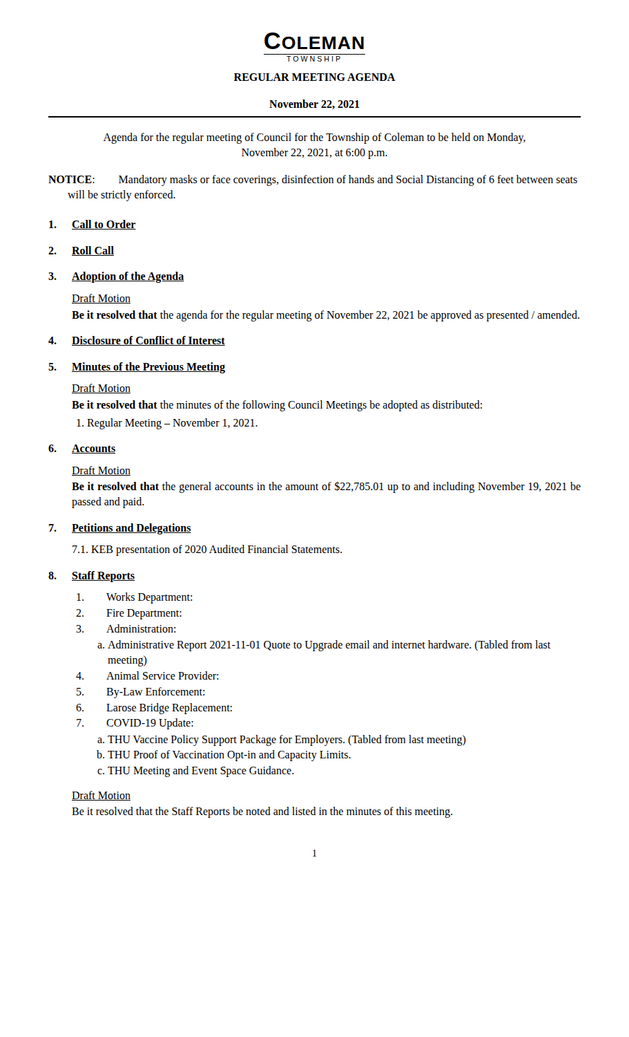COLEMAN
TOWNSHIP
REGULAR MEETING AGENDA
November 22, 2021
Agenda for the regular meeting of Council for the Township of Coleman to be held on Monday,
November 22, 2021, at 6:00 p.m.
NOTICE: Mandatory masks or face coverings, disinfection of hands and Social Distancing of 6 feet between seats will be strictly enforced.
1. Call to Order
2. Roll Call
3. Adoption of the Agenda
Draft Motion
Be it resolved that the agenda for the regular meeting of November 22, 2021 be approved as presented / amended.
4. Disclosure of Conflict of Interest
5. Minutes of the Previous Meeting
Draft Motion
Be it resolved that the minutes of the following Council Meetings be adopted as distributed:
Regular Meeting – November 1, 2021.
6. Accounts
Draft Motion
Be it resolved that the general accounts in the amount of $22,785.01 up to and including November 19, 2021 be passed and paid.
7. Petitions and Delegations
7.1. KEB presentation of 2020 Audited Financial Statements.
8. Staff Reports
Works Department:
Fire Department:
Administration:
Administrative Report 2021-11-01 Quote to Upgrade email and internet hardware. (Tabled from last meeting)
Animal Service Provider:
By-Law Enforcement:
Larose Bridge Replacement:
COVID-19 Update:
THU Vaccine Policy Support Package for Employers. (Tabled from last meeting)
THU Proof of Vaccination Opt-in and Capacity Limits.
THU Meeting and Event Space Guidance.
Draft Motion
Be it resolved that the Staff Reports be noted and listed in the minutes of this meeting.
1